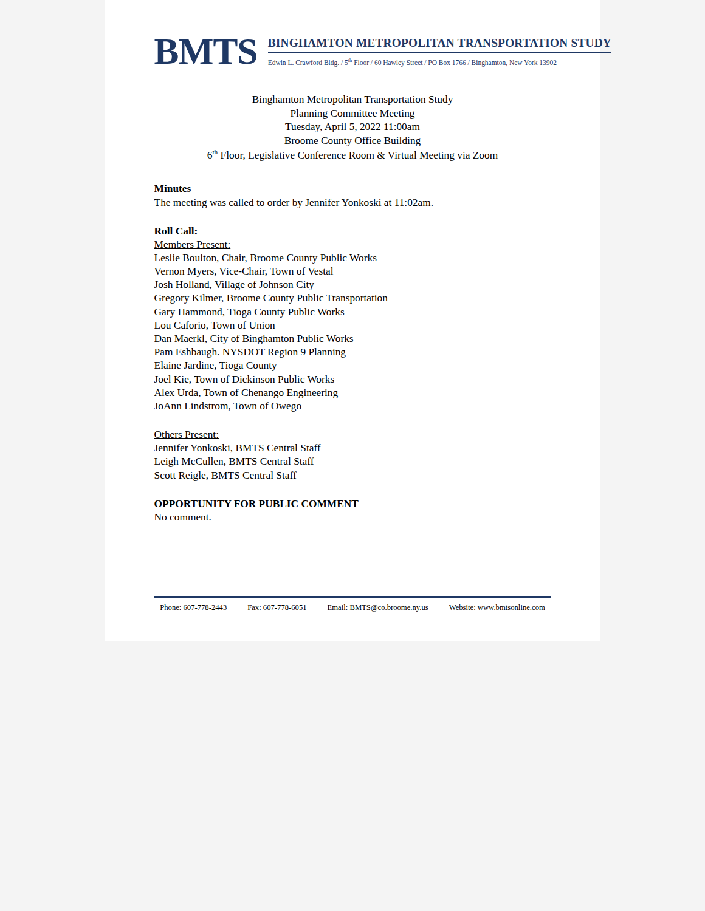BMTS
BINGHAMTON METROPOLITAN TRANSPORTATION STUDY
Edwin L. Crawford Bldg. / 5th Floor / 60 Hawley Street / PO Box 1766 / Binghamton, New York 13902
Binghamton Metropolitan Transportation Study
Planning Committee Meeting
Tuesday, April 5, 2022 11:00am
Broome County Office Building
6th Floor, Legislative Conference Room & Virtual Meeting via Zoom
Minutes
The meeting was called to order by Jennifer Yonkoski at 11:02am.
Roll Call:
Members Present:
Leslie Boulton, Chair, Broome County Public Works
Vernon Myers, Vice-Chair, Town of Vestal
Josh Holland, Village of Johnson City
Gregory Kilmer, Broome County Public Transportation
Gary Hammond, Tioga County Public Works
Lou Caforio, Town of Union
Dan Maerkl, City of Binghamton Public Works
Pam Eshbaugh. NYSDOT Region 9 Planning
Elaine Jardine, Tioga County
Joel Kie, Town of Dickinson Public Works
Alex Urda, Town of Chenango Engineering
JoAnn Lindstrom, Town of Owego
Others Present:
Jennifer Yonkoski, BMTS Central Staff
Leigh McCullen, BMTS Central Staff
Scott Reigle, BMTS Central Staff
Opportunity for Public Comment
No comment.
Phone: 607-778-2443 Fax: 607-778-6051 Email: BMTS@co.broome.ny.us Website: www.bmtsonline.com